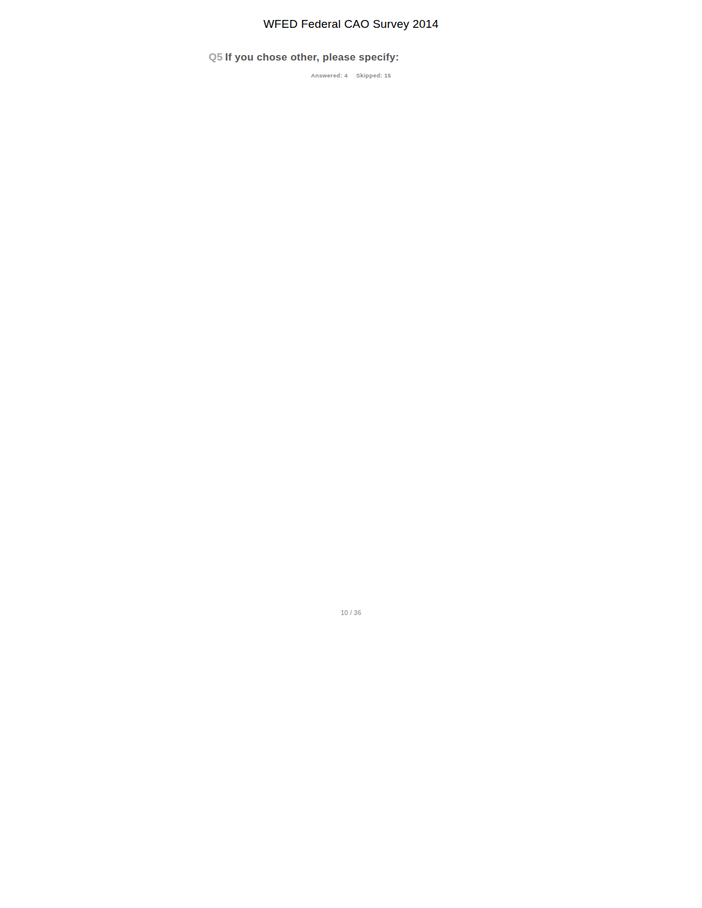WFED Federal CAO Survey 2014
Q5 If you chose other, please specify:
Answered: 4 Skipped: 15
10 / 36